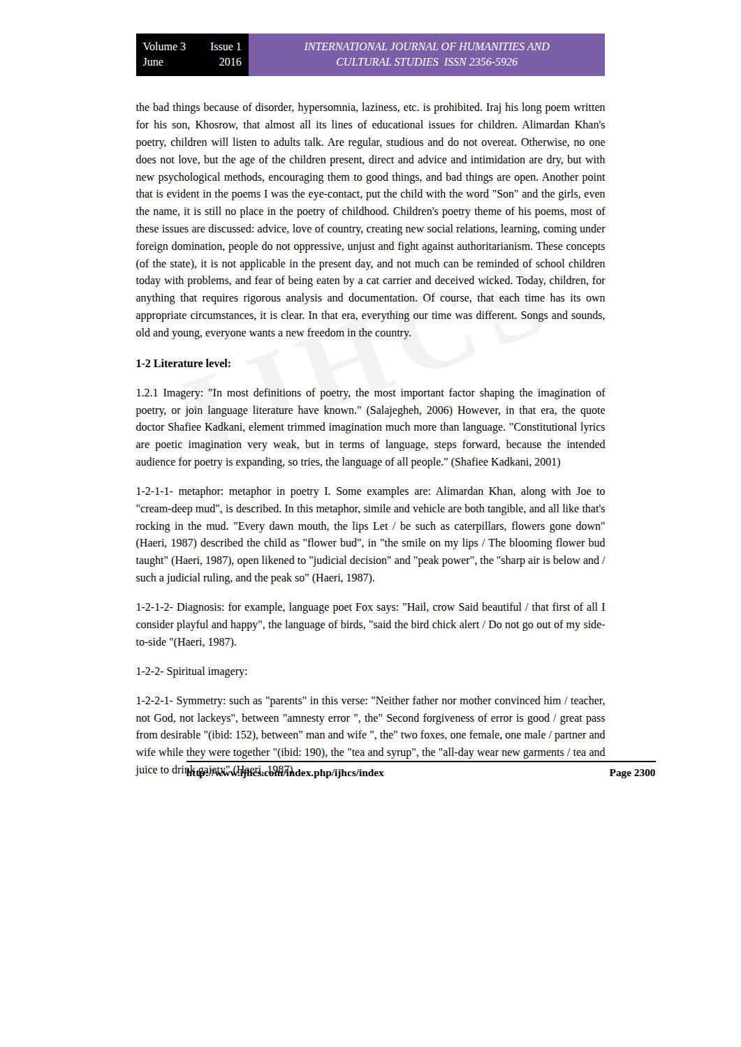IJHCS
Volume 3 Issue 1
June 2016
INTERNATIONAL JOURNAL OF HUMANITIES AND
CULTURAL STUDIES ISSN 2356-5926
the bad things because of disorder, hypersomnia, laziness, etc. is prohibited. Iraj his long poem written for his son, Khosrow, that almost all its lines of educational issues for children. Alimardan Khan's poetry, children will listen to adults talk. Are regular, studious and do not overeat. Otherwise, no one does not love, but the age of the children present, direct and advice and intimidation are dry, but with new psychological methods, encouraging them to good things, and bad things are open. Another point that is evident in the poems I was the eye-contact, put the child with the word "Son" and the girls, even the name, it is still no place in the poetry of childhood. Children's poetry theme of his poems, most of these issues are discussed: advice, love of country, creating new social relations, learning, coming under foreign domination, people do not oppressive, unjust and fight against authoritarianism. These concepts (of the state), it is not applicable in the present day, and not much can be reminded of school children today with problems, and fear of being eaten by a cat carrier and deceived wicked. Today, children, for anything that requires rigorous analysis and documentation. Of course, that each time has its own appropriate circumstances, it is clear. In that era, everything our time was different. Songs and sounds, old and young, everyone wants a new freedom in the country.
1-2 Literature level:
1.2.1 Imagery: "In most definitions of poetry, the most important factor shaping the imagination of poetry, or join language literature have known." (Salajegheh, 2006) However, in that era, the quote doctor Shafiee Kadkani, element trimmed imagination much more than language. "Constitutional lyrics are poetic imagination very weak, but in terms of language, steps forward, because the intended audience for poetry is expanding, so tries, the language of all people." (Shafiee Kadkani, 2001)
1-2-1-1- metaphor: metaphor in poetry I. Some examples are: Alimardan Khan, along with Joe to "cream-deep mud", is described. In this metaphor, simile and vehicle are both tangible, and all like that's rocking in the mud. "Every dawn mouth, the lips Let / be such as caterpillars, flowers gone down" (Haeri, 1987) described the child as "flower bud", in "the smile on my lips / The blooming flower bud taught" (Haeri, 1987), open likened to "judicial decision" and "peak power", the "sharp air is below and / such a judicial ruling, and the peak so" (Haeri, 1987).
1-2-1-2- Diagnosis: for example, language poet Fox says: "Hail, crow Said beautiful / that first of all I consider playful and happy", the language of birds, "said the bird chick alert / Do not go out of my side-to-side "(Haeri, 1987).
1-2-2- Spiritual imagery:
1-2-2-1- Symmetry: such as "parents" in this verse: "Neither father nor mother convinced him / teacher, not God, not lackeys", between "amnesty error ", the" Second forgiveness of error is good / great pass from desirable "(ibid: 152), between" man and wife ", the" two foxes, one female, one male / partner and wife while they were together "(ibid: 190), the "tea and syrup", the "all-day wear new garments / tea and juice to drink gaiety" (Haeri, 1987)
http://www.ijhcs.com/index.php/ijhcs/index Page 2300